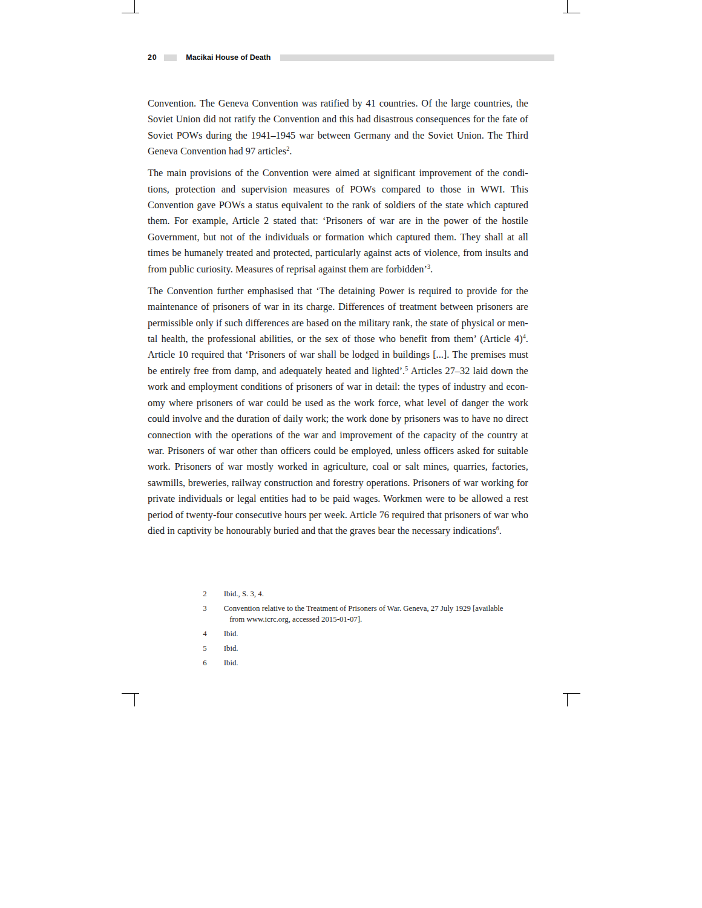20 Macikai House of Death
Convention. The Geneva Convention was ratified by 41 countries. Of the large countries, the Soviet Union did not ratify the Convention and this had disastrous consequences for the fate of Soviet POWs during the 1941–1945 war between Germany and the Soviet Union. The Third Geneva Convention had 97 articles2.
The main provisions of the Convention were aimed at significant improvement of the conditions, protection and supervision measures of POWs compared to those in WWI. This Convention gave POWs a status equivalent to the rank of soldiers of the state which captured them. For example, Article 2 stated that: ‘Prisoners of war are in the power of the hostile Government, but not of the individuals or formation which captured them. They shall at all times be humanely treated and protected, particularly against acts of violence, from insults and from public curiosity. Measures of reprisal against them are forbidden’3.
The Convention further emphasised that ‘The detaining Power is required to provide for the maintenance of prisoners of war in its charge. Differences of treatment between prisoners are permissible only if such differences are based on the military rank, the state of physical or mental health, the professional abilities, or the sex of those who benefit from them’ (Article 4)4. Article 10 required that ‘Prisoners of war shall be lodged in buildings [...]. The premises must be entirely free from damp, and adequately heated and lighted’.5 Articles 27–32 laid down the work and employment conditions of prisoners of war in detail: the types of industry and economy where prisoners of war could be used as the work force, what level of danger the work could involve and the duration of daily work; the work done by prisoners was to have no direct connection with the operations of the war and improvement of the capacity of the country at war. Prisoners of war other than officers could be employed, unless officers asked for suitable work. Prisoners of war mostly worked in agriculture, coal or salt mines, quarries, factories, sawmills, breweries, railway construction and forestry operations. Prisoners of war working for private individuals or legal entities had to be paid wages. Workmen were to be allowed a rest period of twenty-four consecutive hours per week. Article 76 required that prisoners of war who died in captivity be honourably buried and that the graves bear the necessary indications6.
2 Ibid., S. 3, 4.
3 Convention relative to the Treatment of Prisoners of War. Geneva, 27 July 1929 [availablefrom www.icrc.org, accessed 2015-01-07].
4 Ibid.
5 Ibid.
6 Ibid.